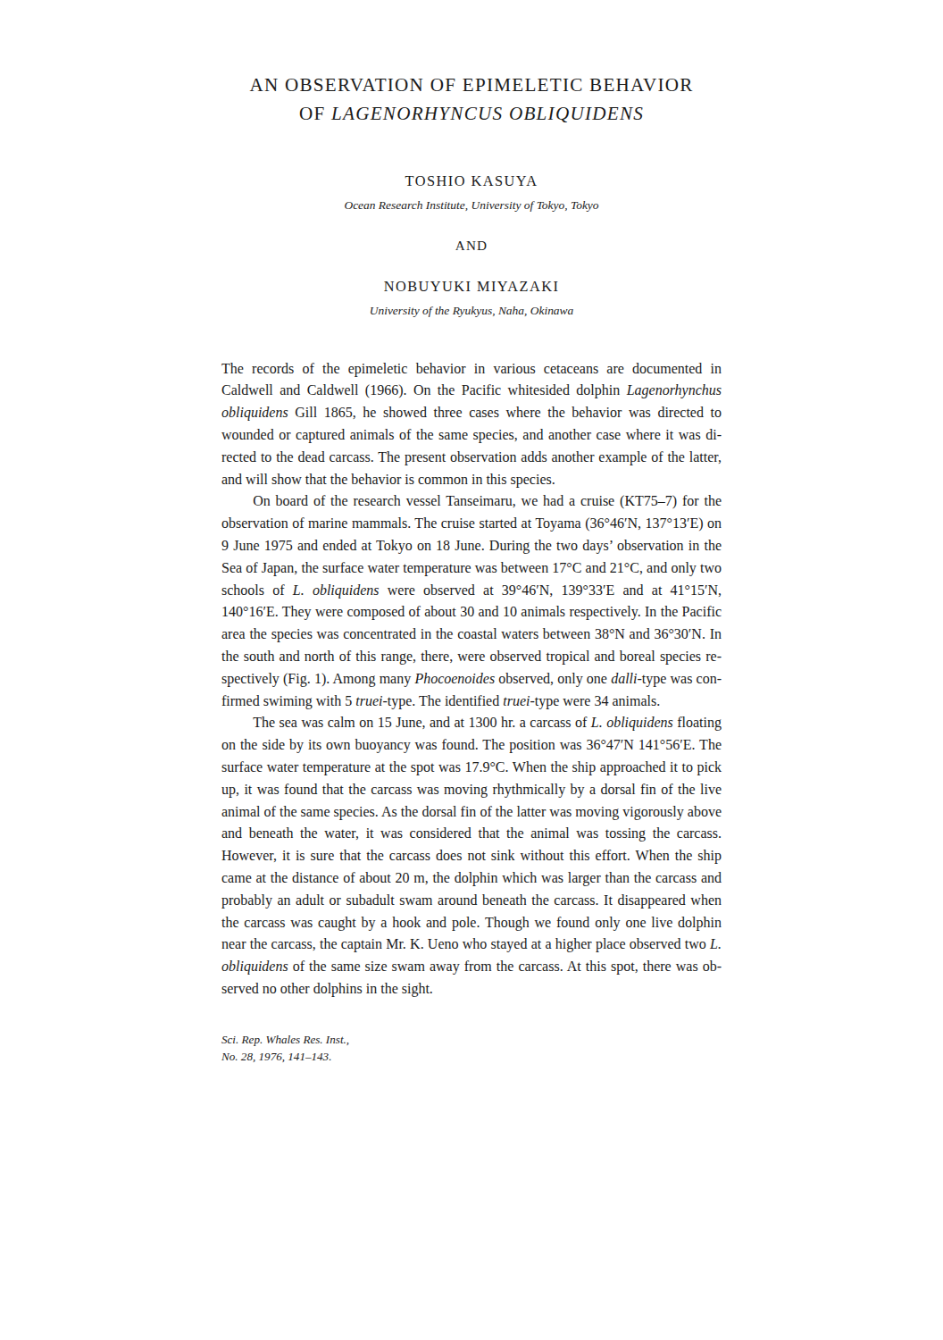AN OBSERVATION OF EPIMELETIC BEHAVIOR
OF LAGENORHYNCUS OBLIQUIDENS
TOSHIO KASUYA
Ocean Research Institute, University of Tokyo, Tokyo
AND
NOBUYUKI MIYAZAKI
University of the Ryukyus, Naha, Okinawa
The records of the epimeletic behavior in various cetaceans are documented in Caldwell and Caldwell (1966). On the Pacific whitesided dolphin Lagenorhynchus obliquidens Gill 1865, he showed three cases where the behavior was directed to wounded or captured animals of the same species, and another case where it was directed to the dead carcass. The present observation adds another example of the latter, and will show that the behavior is common in this species.
On board of the research vessel Tanseimaru, we had a cruise (KT75–7) for the observation of marine mammals. The cruise started at Toyama (36°46′N, 137°13′E) on 9 June 1975 and ended at Tokyo on 18 June. During the two days’ observation in the Sea of Japan, the surface water temperature was between 17°C and 21°C, and only two schools of L. obliquidens were observed at 39°46′N, 139°33′E and at 41°15′N, 140°16′E. They were composed of about 30 and 10 animals respectively. In the Pacific area the species was concentrated in the coastal waters between 38°N and 36°30′N. In the south and north of this range, there, were observed tropical and boreal species respectively (Fig. 1). Among many Phocoenoides observed, only one dalli-type was confirmed swiming with 5 truei-type. The identified truei-type were 34 animals.
The sea was calm on 15 June, and at 1300 hr. a carcass of L. obliquidens floating on the side by its own buoyancy was found. The position was 36°47′N 141°56′E. The surface water temperature at the spot was 17.9°C. When the ship approached it to pick up, it was found that the carcass was moving rhythmically by a dorsal fin of the live animal of the same species. As the dorsal fin of the latter was moving vigorously above and beneath the water, it was considered that the animal was tossing the carcass. However, it is sure that the carcass does not sink without this effort. When the ship came at the distance of about 20 m, the dolphin which was larger than the carcass and probably an adult or subadult swam around beneath the carcass. It disappeared when the carcass was caught by a hook and pole. Though we found only one live dolphin near the carcass, the captain Mr. K. Ueno who stayed at a higher place observed two L. obliquidens of the same size swam away from the carcass. At this spot, there was observed no other dolphins in the sight.
Sci. Rep. Whales Res. Inst.,
No. 28, 1976, 141–143.